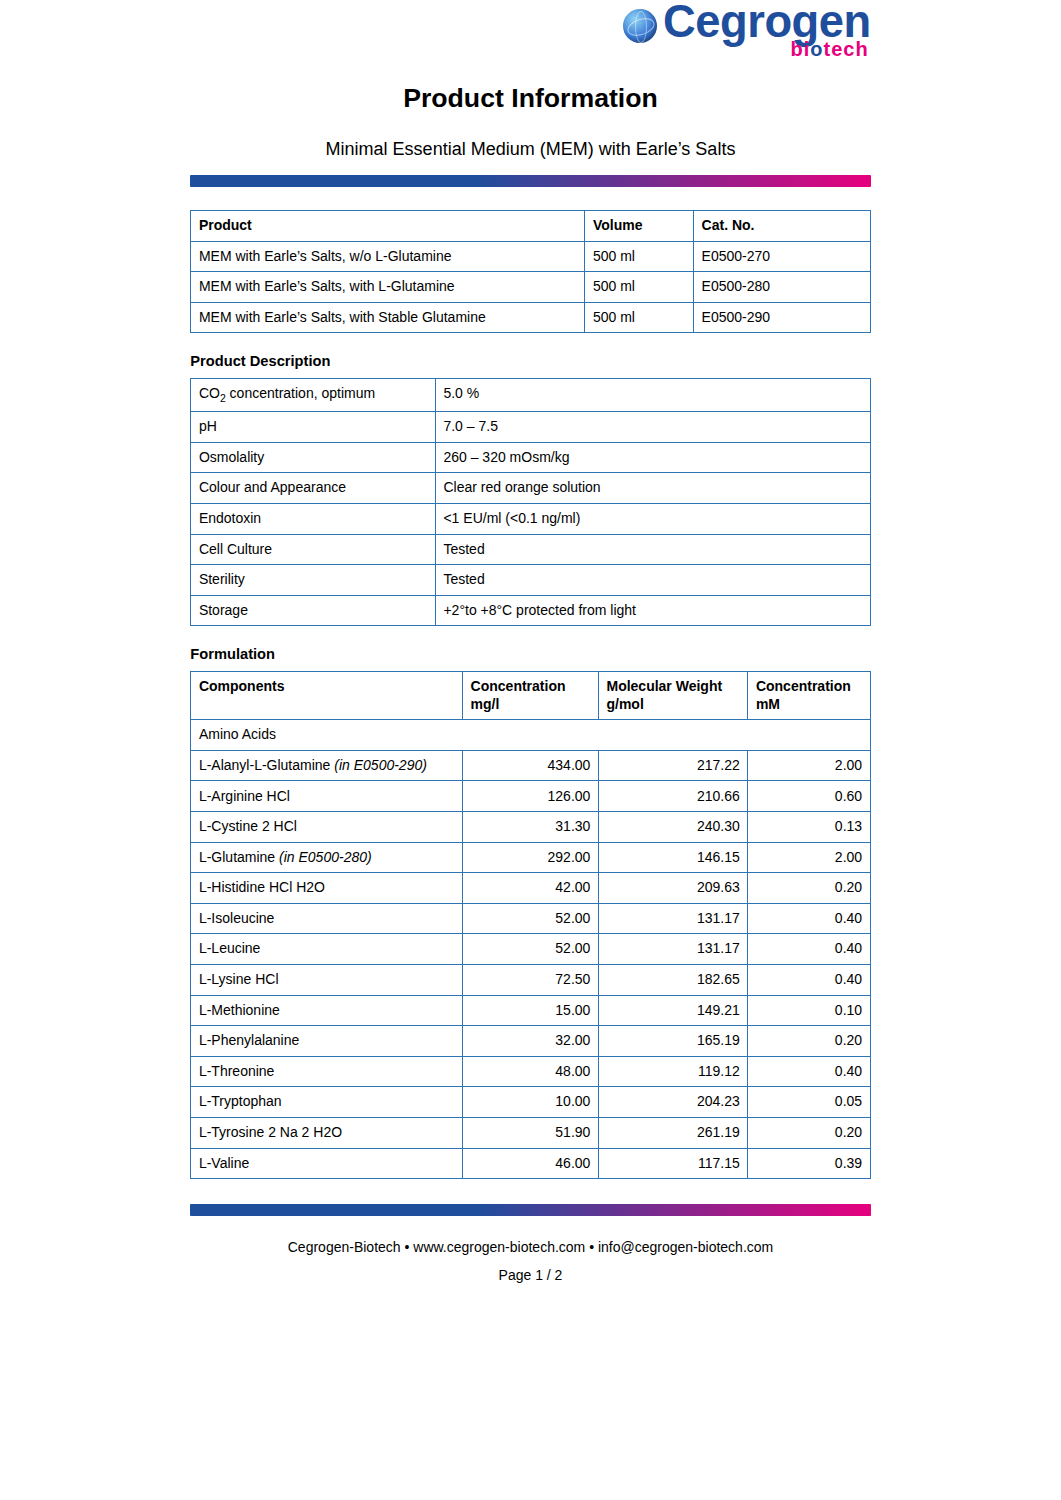Cegrogen
biotech
Product Information
Minimal Essential Medium (MEM) with Earle’s Salts
| Product | Volume | Cat. No. |
| --- | --- | --- |
| MEM with Earle’s Salts, w/o L-Glutamine | 500 ml | E0500-270 |
| MEM with Earle’s Salts, with L-Glutamine | 500 ml | E0500-280 |
| MEM with Earle’s Salts, with Stable Glutamine | 500 ml | E0500-290 |
Product Description
| CO 2 concentration, optimum | 5.0 % |
| pH | 7.0 – 7.5 |
| Osmolality | 260 – 320 mOsm/kg |
| Colour and Appearance | Clear red orange solution |
| Endotoxin | <1 EU/ml (<0.1 ng/ml) |
| Cell Culture | Tested |
| Sterility | Tested |
| Storage | +2°to +8°C protected from light |
Formulation
| Components | Concentration mg/l | Molecular Weight g/mol | Concentration mM |
| --- | --- | --- | --- |
| Amino Acids |
| L-Alanyl-L-Glutamine (in E0500-290) | 434.00 | 217.22 | 2.00 |
| L-Arginine HCl | 126.00 | 210.66 | 0.60 |
| L-Cystine 2 HCl | 31.30 | 240.30 | 0.13 |
| L-Glutamine (in E0500-280) | 292.00 | 146.15 | 2.00 |
| L-Histidine HCl H2O | 42.00 | 209.63 | 0.20 |
| L-Isoleucine | 52.00 | 131.17 | 0.40 |
| L-Leucine | 52.00 | 131.17 | 0.40 |
| L-Lysine HCl | 72.50 | 182.65 | 0.40 |
| L-Methionine | 15.00 | 149.21 | 0.10 |
| L-Phenylalanine | 32.00 | 165.19 | 0.20 |
| L-Threonine | 48.00 | 119.12 | 0.40 |
| L-Tryptophan | 10.00 | 204.23 | 0.05 |
| L-Tyrosine 2 Na 2 H2O | 51.90 | 261.19 | 0.20 |
| L-Valine | 46.00 | 117.15 | 0.39 |
Cegrogen-Biotech • www.cegrogen-biotech.com • info@cegrogen-biotech.com
Page 1 / 2